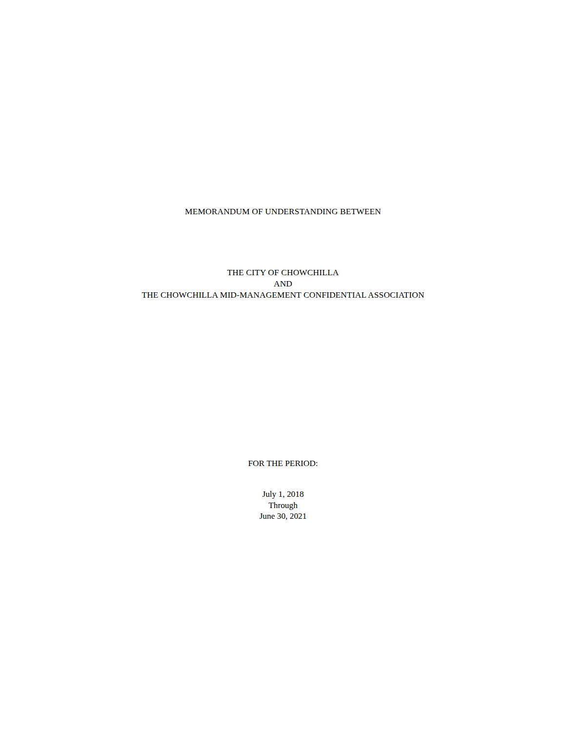MEMORANDUM OF UNDERSTANDING BETWEEN
THE CITY OF CHOWCHILLA
AND
THE CHOWCHILLA MID-MANAGEMENT CONFIDENTIAL ASSOCIATION
FOR THE PERIOD:
July 1, 2018
Through
June 30, 2021